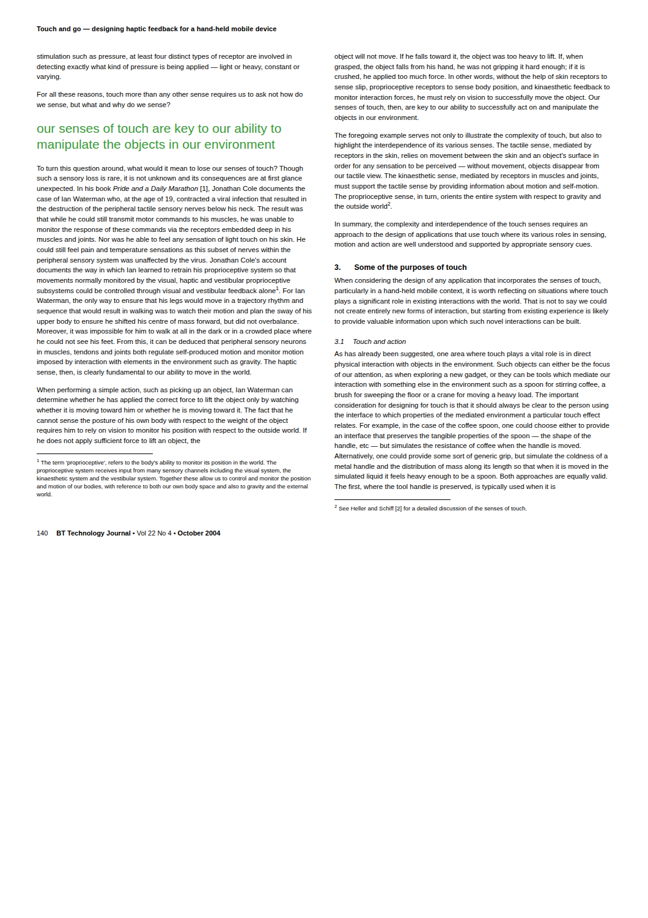Touch and go — designing haptic feedback for a hand-held mobile device
stimulation such as pressure, at least four distinct types of receptor are involved in detecting exactly what kind of pressure is being applied — light or heavy, constant or varying.
For all these reasons, touch more than any other sense requires us to ask not how do we sense, but what and why do we sense?
our senses of touch are key to our ability to manipulate the objects in our environment
To turn this question around, what would it mean to lose our senses of touch? Though such a sensory loss is rare, it is not unknown and its consequences are at first glance unexpected. In his book Pride and a Daily Marathon [1], Jonathan Cole documents the case of Ian Waterman who, at the age of 19, contracted a viral infection that resulted in the destruction of the peripheral tactile sensory nerves below his neck. The result was that while he could still transmit motor commands to his muscles, he was unable to monitor the response of these commands via the receptors embedded deep in his muscles and joints. Nor was he able to feel any sensation of light touch on his skin. He could still feel pain and temperature sensations as this subset of nerves within the peripheral sensory system was unaffected by the virus. Jonathan Cole's account documents the way in which Ian learned to retrain his proprioceptive system so that movements normally monitored by the visual, haptic and vestibular proprioceptive subsystems could be controlled through visual and vestibular feedback alone1. For Ian Waterman, the only way to ensure that his legs would move in a trajectory rhythm and sequence that would result in walking was to watch their motion and plan the sway of his upper body to ensure he shifted his centre of mass forward, but did not overbalance. Moreover, it was impossible for him to walk at all in the dark or in a crowded place where he could not see his feet. From this, it can be deduced that peripheral sensory neurons in muscles, tendons and joints both regulate self-produced motion and monitor motion imposed by interaction with elements in the environment such as gravity. The haptic sense, then, is clearly fundamental to our ability to move in the world.
When performing a simple action, such as picking up an object, Ian Waterman can determine whether he has applied the correct force to lift the object only by watching whether it is moving toward him or whether he is moving toward it. The fact that he cannot sense the posture of his own body with respect to the weight of the object requires him to rely on vision to monitor his position with respect to the outside world. If he does not apply sufficient force to lift an object, the
1 The term 'proprioceptive', refers to the body's ability to monitor its position in the world. The proprioceptive system receives input from many sensory channels including the visual system, the kinaesthetic system and the vestibular system. Together these allow us to control and monitor the position and motion of our bodies, with reference to both our own body space and also to gravity and the external world.
object will not move. If he falls toward it, the object was too heavy to lift. If, when grasped, the object falls from his hand, he was not gripping it hard enough; if it is crushed, he applied too much force. In other words, without the help of skin receptors to sense slip, proprioceptive receptors to sense body position, and kinaesthetic feedback to monitor interaction forces, he must rely on vision to successfully move the object. Our senses of touch, then, are key to our ability to successfully act on and manipulate the objects in our environment.
The foregoing example serves not only to illustrate the complexity of touch, but also to highlight the interdependence of its various senses. The tactile sense, mediated by receptors in the skin, relies on movement between the skin and an object's surface in order for any sensation to be perceived — without movement, objects disappear from our tactile view. The kinaesthetic sense, mediated by receptors in muscles and joints, must support the tactile sense by providing information about motion and self-motion. The proprioceptive sense, in turn, orients the entire system with respect to gravity and the outside world2.
In summary, the complexity and interdependence of the touch senses requires an approach to the design of applications that use touch where its various roles in sensing, motion and action are well understood and supported by appropriate sensory cues.
3. Some of the purposes of touch
When considering the design of any application that incorporates the senses of touch, particularly in a hand-held mobile context, it is worth reflecting on situations where touch plays a significant role in existing interactions with the world. That is not to say we could not create entirely new forms of interaction, but starting from existing experience is likely to provide valuable information upon which such novel interactions can be built.
3.1 Touch and action
As has already been suggested, one area where touch plays a vital role is in direct physical interaction with objects in the environment. Such objects can either be the focus of our attention, as when exploring a new gadget, or they can be tools which mediate our interaction with something else in the environment such as a spoon for stirring coffee, a brush for sweeping the floor or a crane for moving a heavy load. The important consideration for designing for touch is that it should always be clear to the person using the interface to which properties of the mediated environment a particular touch effect relates. For example, in the case of the coffee spoon, one could choose either to provide an interface that preserves the tangible properties of the spoon — the shape of the handle, etc — but simulates the resistance of coffee when the handle is moved. Alternatively, one could provide some sort of generic grip, but simulate the coldness of a metal handle and the distribution of mass along its length so that when it is moved in the simulated liquid it feels heavy enough to be a spoon. Both approaches are equally valid. The first, where the tool handle is preserved, is typically used when it is
2 See Heller and Schiff [2] for a detailed discussion of the senses of touch.
140 BT Technology Journal • Vol 22 No 4 • October 2004